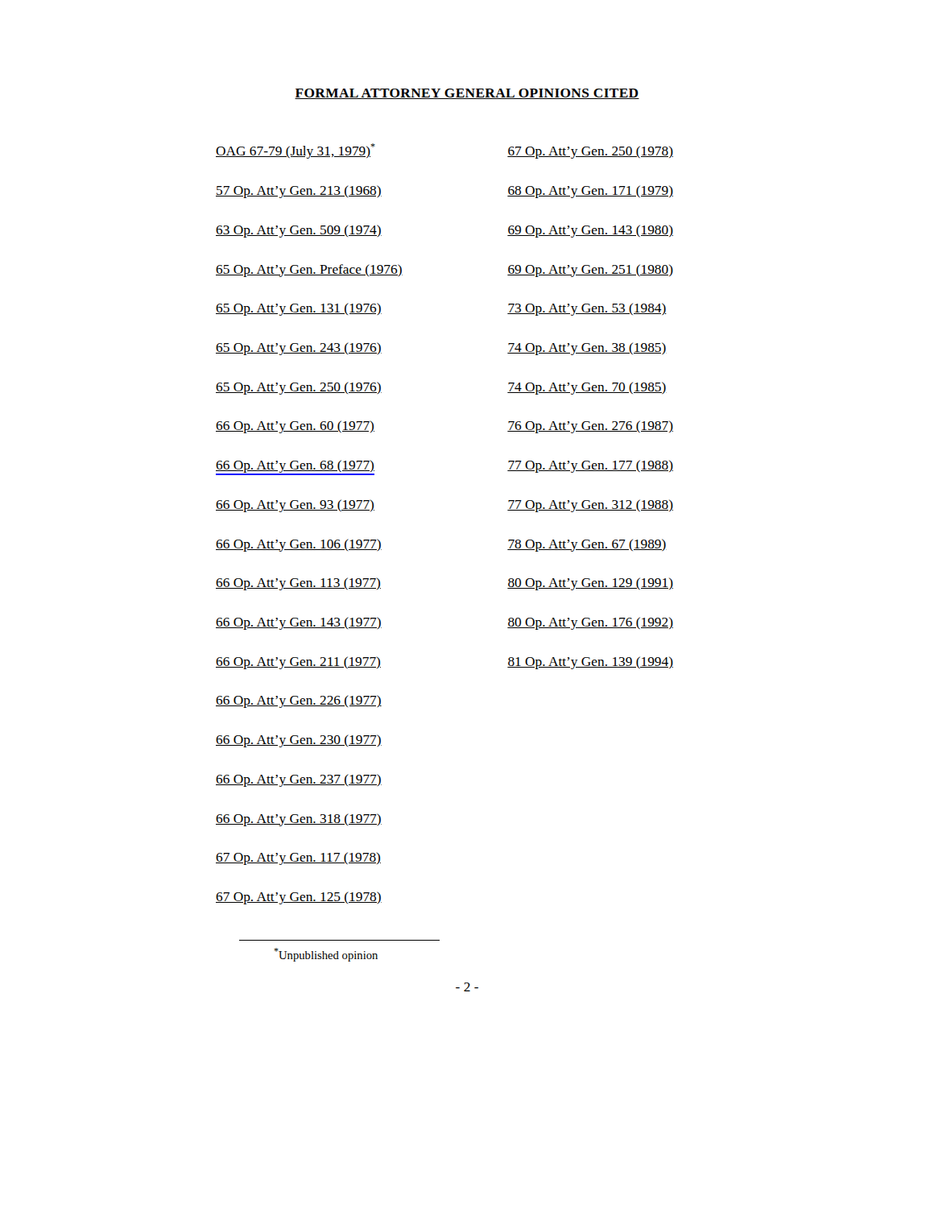FORMAL ATTORNEY GENERAL OPINIONS CITED
OAG 67-79 (July 31, 1979)*
57 Op. Att’y Gen. 213 (1968)
63 Op. Att’y Gen. 509 (1974)
65 Op. Att’y Gen. Preface (1976)
65 Op. Att’y Gen. 131 (1976)
65 Op. Att’y Gen. 243 (1976)
65 Op. Att’y Gen. 250 (1976)
66 Op. Att’y Gen. 60 (1977)
66 Op. Att’y Gen. 68 (1977)
66 Op. Att’y Gen. 93 (1977)
66 Op. Att’y Gen. 106 (1977)
66 Op. Att’y Gen. 113 (1977)
66 Op. Att’y Gen. 143 (1977)
66 Op. Att’y Gen. 211 (1977)
66 Op. Att’y Gen. 226 (1977)
66 Op. Att’y Gen. 230 (1977)
66 Op. Att’y Gen. 237 (1977)
66 Op. Att’y Gen. 318 (1977)
67 Op. Att’y Gen. 117 (1978)
67 Op. Att’y Gen. 125 (1978)
67 Op. Att’y Gen. 250 (1978)
68 Op. Att’y Gen. 171 (1979)
69 Op. Att’y Gen. 143 (1980)
69 Op. Att’y Gen. 251 (1980)
73 Op. Att’y Gen. 53 (1984)
74 Op. Att’y Gen. 38 (1985)
74 Op. Att’y Gen. 70 (1985)
76 Op. Att’y Gen. 276 (1987)
77 Op. Att’y Gen. 177 (1988)
77 Op. Att’y Gen. 312 (1988)
78 Op. Att’y Gen. 67 (1989)
80 Op. Att’y Gen. 129 (1991)
80 Op. Att’y Gen. 176 (1992)
81 Op. Att’y Gen. 139 (1994)
*Unpublished opinion
- 2 -